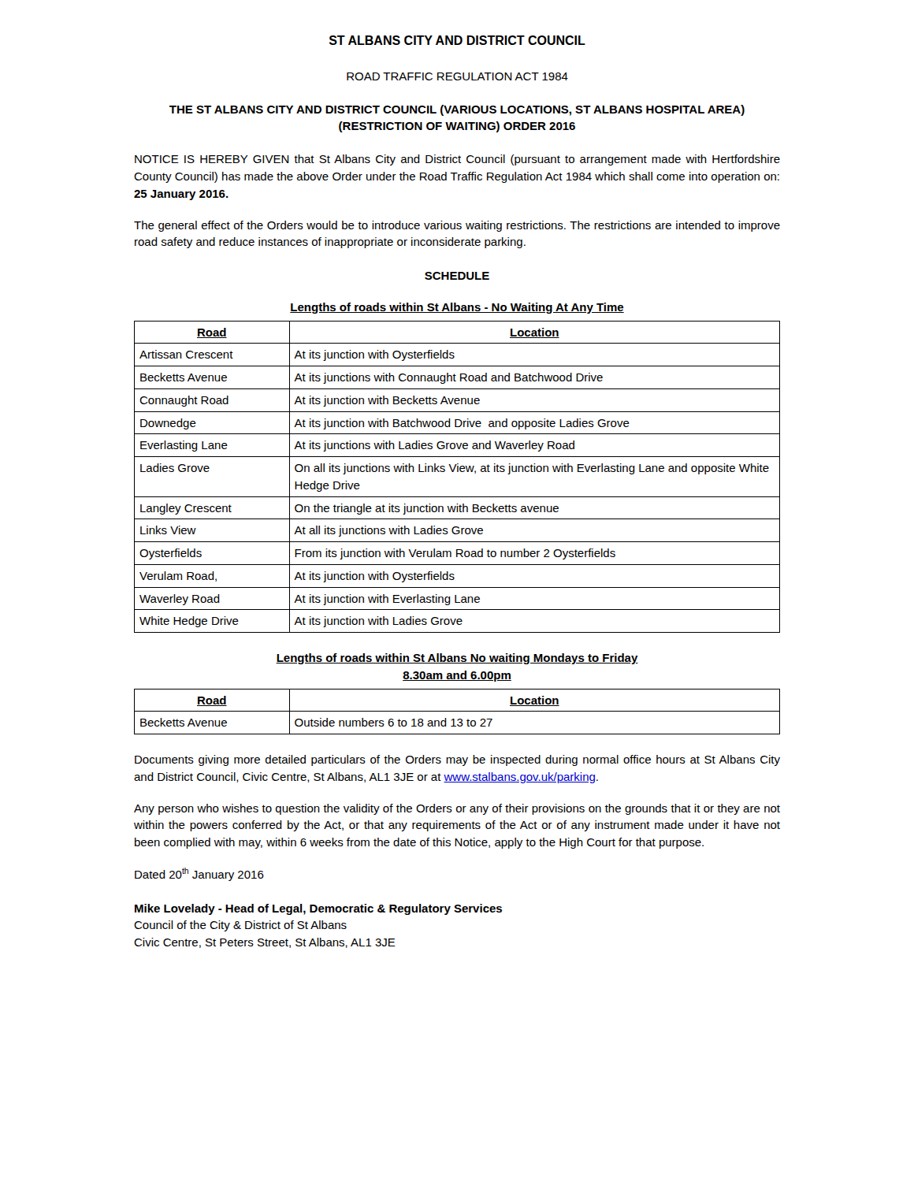ST ALBANS CITY AND DISTRICT COUNCIL
ROAD TRAFFIC REGULATION ACT 1984
THE ST ALBANS CITY AND DISTRICT COUNCIL (VARIOUS LOCATIONS, ST ALBANS HOSPITAL AREA) (RESTRICTION OF WAITING) ORDER 2016
NOTICE IS HEREBY GIVEN that St Albans City and District Council (pursuant to arrangement made with Hertfordshire County Council) has made the above Order under the Road Traffic Regulation Act 1984 which shall come into operation on: 25 January 2016.
The general effect of the Orders would be to introduce various waiting restrictions. The restrictions are intended to improve road safety and reduce instances of inappropriate or inconsiderate parking.
SCHEDULE
Lengths of roads within St Albans - No Waiting At Any Time
| Road | Location |
| --- | --- |
| Artissan Crescent | At its junction with Oysterfields |
| Becketts Avenue | At its junctions with Connaught Road and Batchwood Drive |
| Connaught Road | At its junction with Becketts Avenue |
| Downedge | At its junction with Batchwood Drive and opposite Ladies Grove |
| Everlasting Lane | At its junctions with Ladies Grove and Waverley Road |
| Ladies Grove | On all its junctions with Links View, at its junction with Everlasting Lane and opposite White Hedge Drive |
| Langley Crescent | On the triangle at its junction with Becketts avenue |
| Links View | At all its junctions with Ladies Grove |
| Oysterfields | From its junction with Verulam Road to number 2 Oysterfields |
| Verulam Road, | At its junction with Oysterfields |
| Waverley Road | At its junction with Everlasting Lane |
| White Hedge Drive | At its junction with Ladies Grove |
Lengths of roads within St Albans No waiting Mondays to Friday
8.30am and 6.00pm
| Road | Location |
| --- | --- |
| Becketts Avenue | Outside numbers 6 to 18 and 13 to 27 |
Documents giving more detailed particulars of the Orders may be inspected during normal office hours at St Albans City and District Council, Civic Centre, St Albans, AL1 3JE or at www.stalbans.gov.uk/parking.
Any person who wishes to question the validity of the Orders or any of their provisions on the grounds that it or they are not within the powers conferred by the Act, or that any requirements of the Act or of any instrument made under it have not been complied with may, within 6 weeks from the date of this Notice, apply to the High Court for that purpose.
Dated 20th January 2016
Mike Lovelady - Head of Legal, Democratic & Regulatory Services Council of the City & District of St Albans
Civic Centre, St Peters Street, St Albans, AL1 3JE